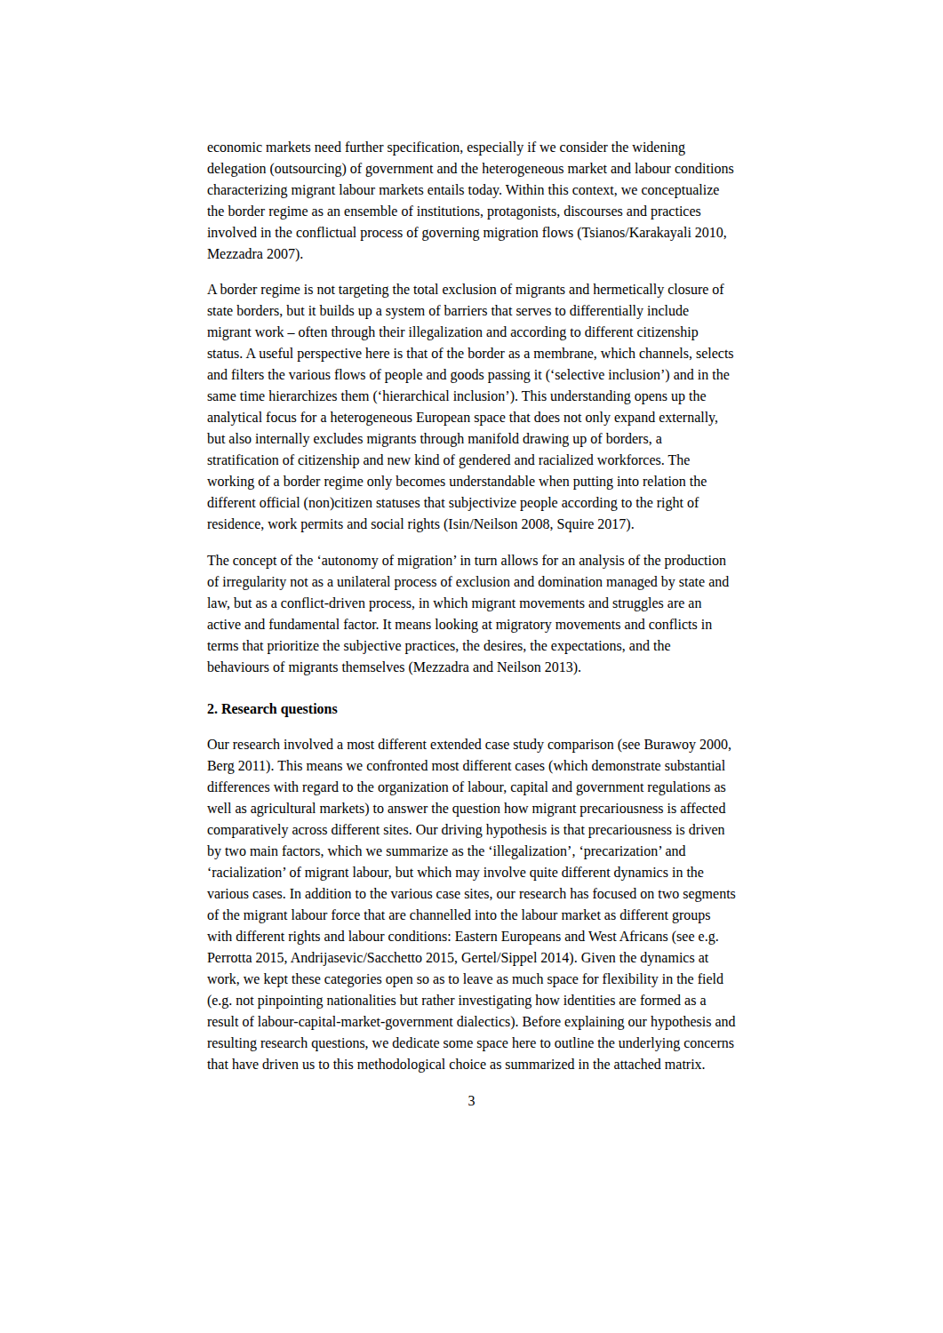economic markets need further specification, especially if we consider the widening delegation (outsourcing) of government and the heterogeneous market and labour conditions characterizing migrant labour markets entails today. Within this context, we conceptualize the border regime as an ensemble of institutions, protagonists, discourses and practices involved in the conflictual process of governing migration flows (Tsianos/Karakayali 2010, Mezzadra 2007).
A border regime is not targeting the total exclusion of migrants and hermetically closure of state borders, but it builds up a system of barriers that serves to differentially include migrant work – often through their illegalization and according to different citizenship status. A useful perspective here is that of the border as a membrane, which channels, selects and filters the various flows of people and goods passing it (‘selective inclusion’) and in the same time hierarchizes them (‘hierarchical inclusion’). This understanding opens up the analytical focus for a heterogeneous European space that does not only expand externally, but also internally excludes migrants through manifold drawing up of borders, a stratification of citizenship and new kind of gendered and racialized workforces. The working of a border regime only becomes understandable when putting into relation the different official (non)citizen statuses that subjectivize people according to the right of residence, work permits and social rights (Isin/Neilson 2008, Squire 2017).
The concept of the ‘autonomy of migration’ in turn allows for an analysis of the production of irregularity not as a unilateral process of exclusion and domination managed by state and law, but as a conflict-driven process, in which migrant movements and struggles are an active and fundamental factor. It means looking at migratory movements and conflicts in terms that prioritize the subjective practices, the desires, the expectations, and the behaviours of migrants themselves (Mezzadra and Neilson 2013).
2. Research questions
Our research involved a most different extended case study comparison (see Burawoy 2000, Berg 2011). This means we confronted most different cases (which demonstrate substantial differences with regard to the organization of labour, capital and government regulations as well as agricultural markets) to answer the question how migrant precariousness is affected comparatively across different sites. Our driving hypothesis is that precariousness is driven by two main factors, which we summarize as the ‘illegalization’, ‘precarization’ and ‘racialization’ of migrant labour, but which may involve quite different dynamics in the various cases. In addition to the various case sites, our research has focused on two segments of the migrant labour force that are channelled into the labour market as different groups with different rights and labour conditions: Eastern Europeans and West Africans (see e.g. Perrotta 2015, Andrijasevic/Sacchetto 2015, Gertel/Sippel 2014). Given the dynamics at work, we kept these categories open so as to leave as much space for flexibility in the field (e.g. not pinpointing nationalities but rather investigating how identities are formed as a result of labour-capital-market-government dialectics). Before explaining our hypothesis and resulting research questions, we dedicate some space here to outline the underlying concerns that have driven us to this methodological choice as summarized in the attached matrix.
3